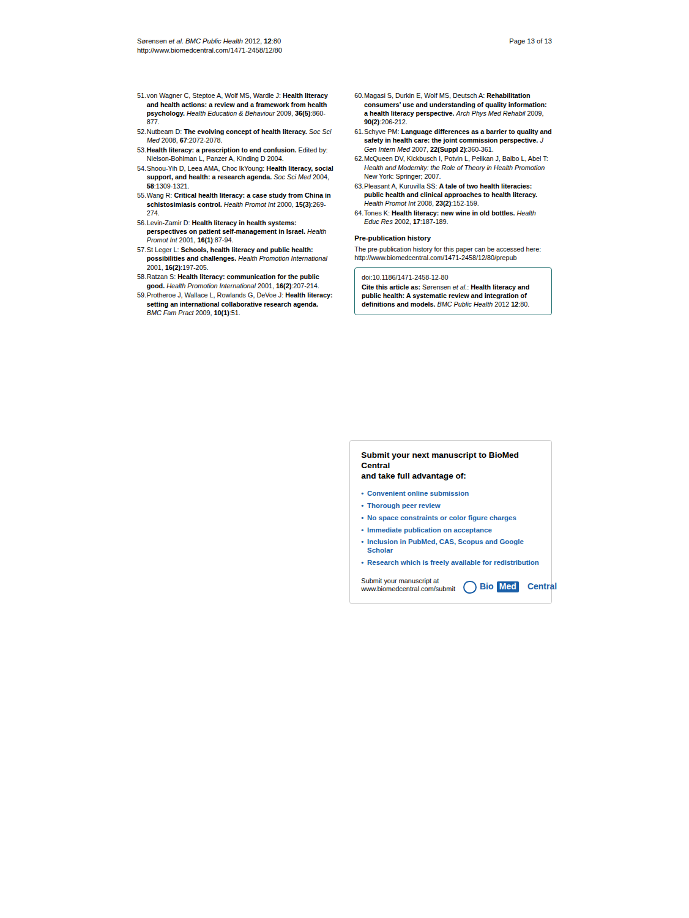Sørensen et al. BMC Public Health 2012, 12:80
http://www.biomedcentral.com/1471-2458/12/80
Page 13 of 13
51von Wagner C, Steptoe A, Wolf MS, Wardle J: Health literacy and health actions: a review and a framework from health psychology. Health Education & Behaviour 2009, 36(5):860-877.
52 Nutbeam D: The evolving concept of health literacy. Soc Sci Med 2008, 67:2072-2078.
53 Health literacy: a prescription to end confusion. Edited by: Nielson-Bohlman L, Panzer A, Kinding D 2004.
54 Shoou-Yih D, Leea AMA, Choc IkYoung: Health literacy, social support, and health: a research agenda. Soc Sci Med 2004, 58:1309-1321.
55 Wang R: Critical health literacy: a case study from China in schistosimiasis control. Health Promot Int 2000, 15(3):269-274.
56 Levin-Zamir D: Health literacy in health systems: perspectives on patient self-management in Israel. Health Promot Int 2001, 16(1):87-94.
57 St Leger L: Schools, health literacy and public health: possibilities and challenges. Health Promotion International 2001, 16(2):197-205.
58 Ratzan S: Health literacy: communication for the public good. Health Promotion International 2001, 16(2):207-214.
59 Protheroe J, Wallace L, Rowlands G, DeVoe J: Health literacy: setting an international collaborative research agenda. BMC Fam Pract 2009, 10(1):51.
60 Magasi S, Durkin E, Wolf MS, Deutsch A: Rehabilitation consumers’ use and understanding of quality information: a health literacy perspective. Arch Phys Med Rehabil 2009, 90(2):206-212.
61 Schyve PM: Language differences as a barrier to quality and safety in health care: the joint commission perspective. J Gen Intern Med 2007, 22(Suppl 2):360-361.
62 McQueen DV, Kickbusch I, Potvin L, Pelikan J, Balbo L, Abel T: Health and Modernity: the Role of Theory in Health Promotion New York: Springer; 2007.
63 Pleasant A, Kuruvilla SS: A tale of two health literacies: public health and clinical approaches to health literacy. Health Promot Int 2008, 23(2):152-159.
64 Tones K: Health literacy: new wine in old bottles. Health Educ Res 2002, 17:187-189.
Pre-publication history
The pre-publication history for this paper can be accessed here:
http://www.biomedcentral.com/1471-2458/12/80/prepub
doi:10.1186/1471-2458-12-80
Cite this article as: Sørensen et al.: Health literacy and public health: A systematic review and integration of definitions and models. BMC Public Health 2012 12:80.
Submit your next manuscript to BioMed Central
and take full advantage of:
Convenient online submission
Thorough peer review
No space constraints or color figure charges
Immediate publication on acceptance
Inclusion in PubMed, CAS, Scopus and Google Scholar
Research which is freely available for redistribution
Submit your manuscript at
www.biomedcentral.com/submit
Bio Med Central